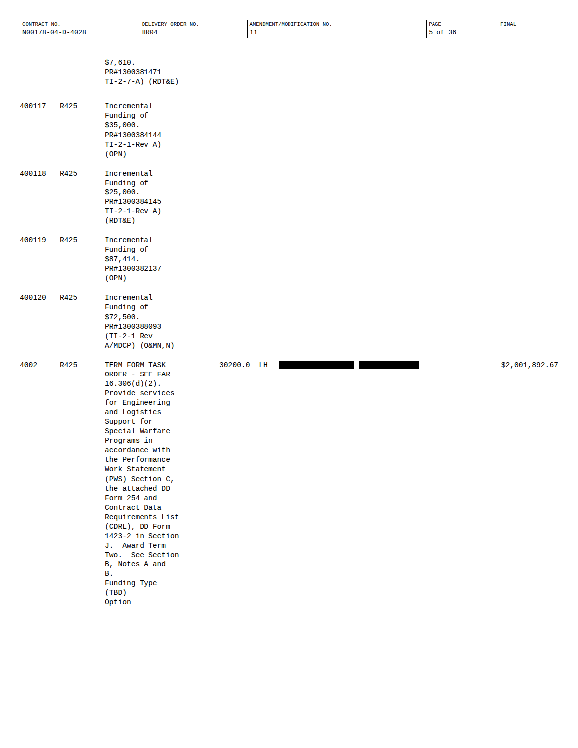| CONTRACT NO. N00178-04-D-4028 | DELIVERY ORDER NO. HR04 | AMENDMENT/MODIFICATION NO. 11 | PAGE 5 of 36 | FINAL |
$7,610.
PR#1300381471
TI-2-7-A) (RDT&E)
400117
R425
Incremental
Funding of
$35,000.
PR#1300384144
TI-2-1-Rev A)
(OPN)
400118
R425
Incremental
Funding of
$25,000.
PR#1300384145
TI-2-1-Rev A)
(RDT&E)
400119
R425
Incremental
Funding of
$87,414.
PR#1300382137
(OPN)
400120
R425
Incremental
Funding of
$72,500.
PR#1300388093
(TI-2-1 Rev
A/MDCP) (O&MN,N)
4002
R425
TERM FORM TASK
ORDER - SEE FAR
16.306(d)(2).
Provide services
for Engineering
and Logistics
Support for
Special Warfare
Programs in
accordance with
the Performance
Work Statement
(PWS) Section C,
the attached DD
Form 254 and
Contract Data
Requirements List
(CDRL), DD Form
1423-2 in Section
J. Award Term
Two. See Section
B, Notes A and
B.
Funding Type
(TBD)
Option
30200.0 LH
$2,001,892.67